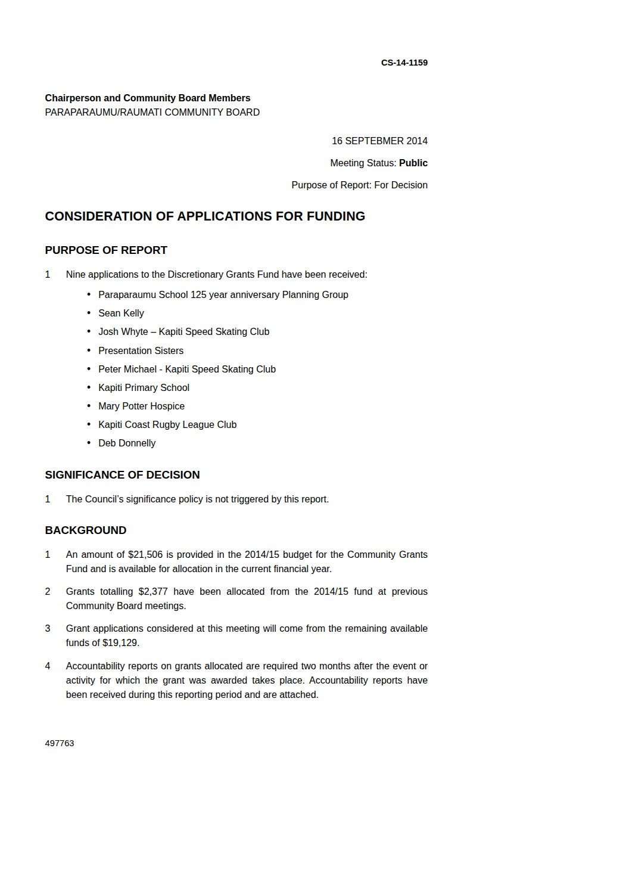CS-14-1159
Chairperson and Community Board Members PARAPARAUMU/RAUMATI COMMUNITY BOARD
16 SEPTEBMER 2014
Meeting Status: Public
Purpose of Report: For Decision
CONSIDERATION OF APPLICATIONS FOR FUNDING
PURPOSE OF REPORT
Nine applications to the Discretionary Grants Fund have been received:
Paraparaumu School 125 year anniversary Planning Group
Sean Kelly
Josh Whyte – Kapiti Speed Skating Club
Presentation Sisters
Peter Michael - Kapiti Speed Skating Club
Kapiti Primary School
Mary Potter Hospice
Kapiti Coast Rugby League Club
Deb Donnelly
SIGNIFICANCE OF DECISION
The Council’s significance policy is not triggered by this report.
BACKGROUND
An amount of $21,506 is provided in the 2014/15 budget for the Community Grants Fund and is available for allocation in the current financial year.
Grants totalling $2,377 have been allocated from the 2014/15 fund at previous Community Board meetings.
Grant applications considered at this meeting will come from the remaining available funds of $19,129.
Accountability reports on grants allocated are required two months after the event or activity for which the grant was awarded takes place. Accountability reports have been received during this reporting period and are attached.
497763